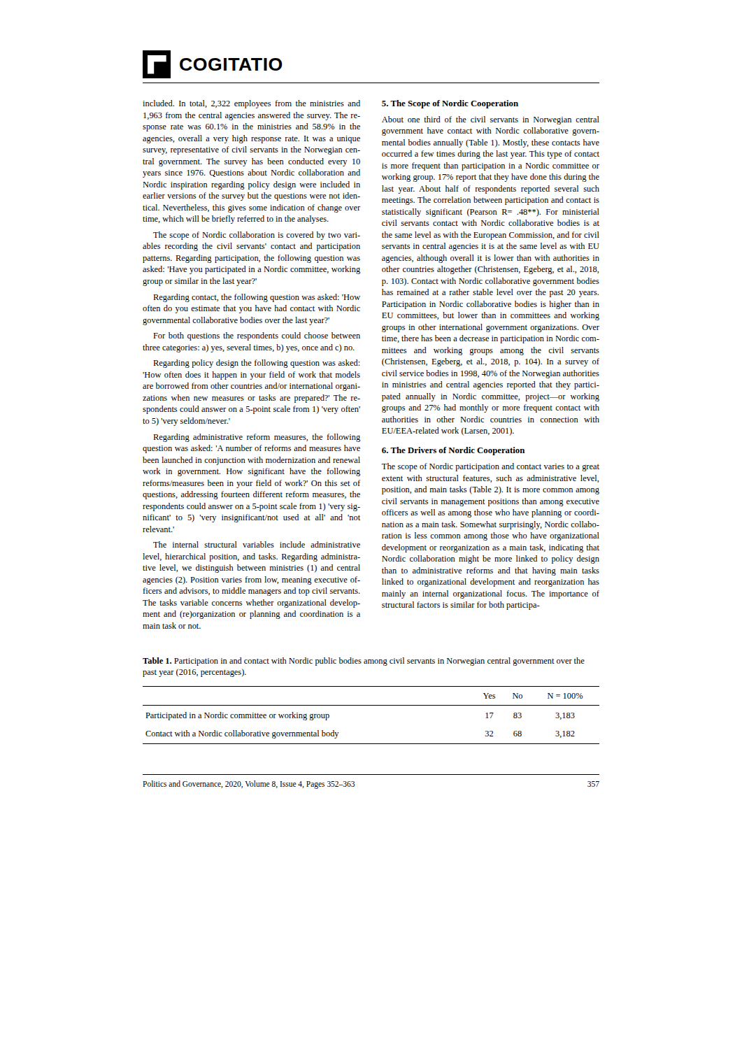COGITATIO
included. In total, 2,322 employees from the ministries and 1,963 from the central agencies answered the survey. The response rate was 60.1% in the ministries and 58.9% in the agencies, overall a very high response rate. It was a unique survey, representative of civil servants in the Norwegian central government. The survey has been conducted every 10 years since 1976. Questions about Nordic collaboration and Nordic inspiration regarding policy design were included in earlier versions of the survey but the questions were not identical. Nevertheless, this gives some indication of change over time, which will be briefly referred to in the analyses.
The scope of Nordic collaboration is covered by two variables recording the civil servants' contact and participation patterns. Regarding participation, the following question was asked: 'Have you participated in a Nordic committee, working group or similar in the last year?'
Regarding contact, the following question was asked: 'How often do you estimate that you have had contact with Nordic governmental collaborative bodies over the last year?'
For both questions the respondents could choose between three categories: a) yes, several times, b) yes, once and c) no.
Regarding policy design the following question was asked: 'How often does it happen in your field of work that models are borrowed from other countries and/or international organizations when new measures or tasks are prepared?' The respondents could answer on a 5-point scale from 1) 'very often' to 5) 'very seldom/never.'
Regarding administrative reform measures, the following question was asked: 'A number of reforms and measures have been launched in conjunction with modernization and renewal work in government. How significant have the following reforms/measures been in your field of work?' On this set of questions, addressing fourteen different reform measures, the respondents could answer on a 5-point scale from 1) 'very significant' to 5) 'very insignificant/not used at all' and 'not relevant.'
The internal structural variables include administrative level, hierarchical position, and tasks. Regarding administrative level, we distinguish between ministries (1) and central agencies (2). Position varies from low, meaning executive officers and advisors, to middle managers and top civil servants. The tasks variable concerns whether organizational development and (re)organization or planning and coordination is a main task or not.
5. The Scope of Nordic Cooperation
About one third of the civil servants in Norwegian central government have contact with Nordic collaborative governmental bodies annually (Table 1). Mostly, these contacts have occurred a few times during the last year. This type of contact is more frequent than participation in a Nordic committee or working group. 17% report that they have done this during the last year. About half of respondents reported several such meetings. The correlation between participation and contact is statistically significant (Pearson R= .48**). For ministerial civil servants contact with Nordic collaborative bodies is at the same level as with the European Commission, and for civil servants in central agencies it is at the same level as with EU agencies, although overall it is lower than with authorities in other countries altogether (Christensen, Egeberg, et al., 2018, p. 103). Contact with Nordic collaborative government bodies has remained at a rather stable level over the past 20 years. Participation in Nordic collaborative bodies is higher than in EU committees, but lower than in committees and working groups in other international government organizations. Over time, there has been a decrease in participation in Nordic committees and working groups among the civil servants (Christensen, Egeberg, et al., 2018, p. 104). In a survey of civil service bodies in 1998, 40% of the Norwegian authorities in ministries and central agencies reported that they participated annually in Nordic committee, project—or working groups and 27% had monthly or more frequent contact with authorities in other Nordic countries in connection with EU/EEA-related work (Larsen, 2001).
6. The Drivers of Nordic Cooperation
The scope of Nordic participation and contact varies to a great extent with structural features, such as administrative level, position, and main tasks (Table 2). It is more common among civil servants in management positions than among executive officers as well as among those who have planning or coordination as a main task. Somewhat surprisingly, Nordic collaboration is less common among those who have organizational development or reorganization as a main task, indicating that Nordic collaboration might be more linked to policy design than to administrative reforms and that having main tasks linked to organizational development and reorganization has mainly an internal organizational focus. The importance of structural factors is similar for both participa-
Table 1. Participation in and contact with Nordic public bodies among civil servants in Norwegian central government over the past year (2016, percentages).
| | Yes | No | N = 100% |
| --- | --- | --- | --- |
| Participated in a Nordic committee or working group | 17 | 83 | 3,183 |
| Contact with a Nordic collaborative governmental body | 32 | 68 | 3,182 |
Politics and Governance, 2020, Volume 8, Issue 4, Pages 352–363
357